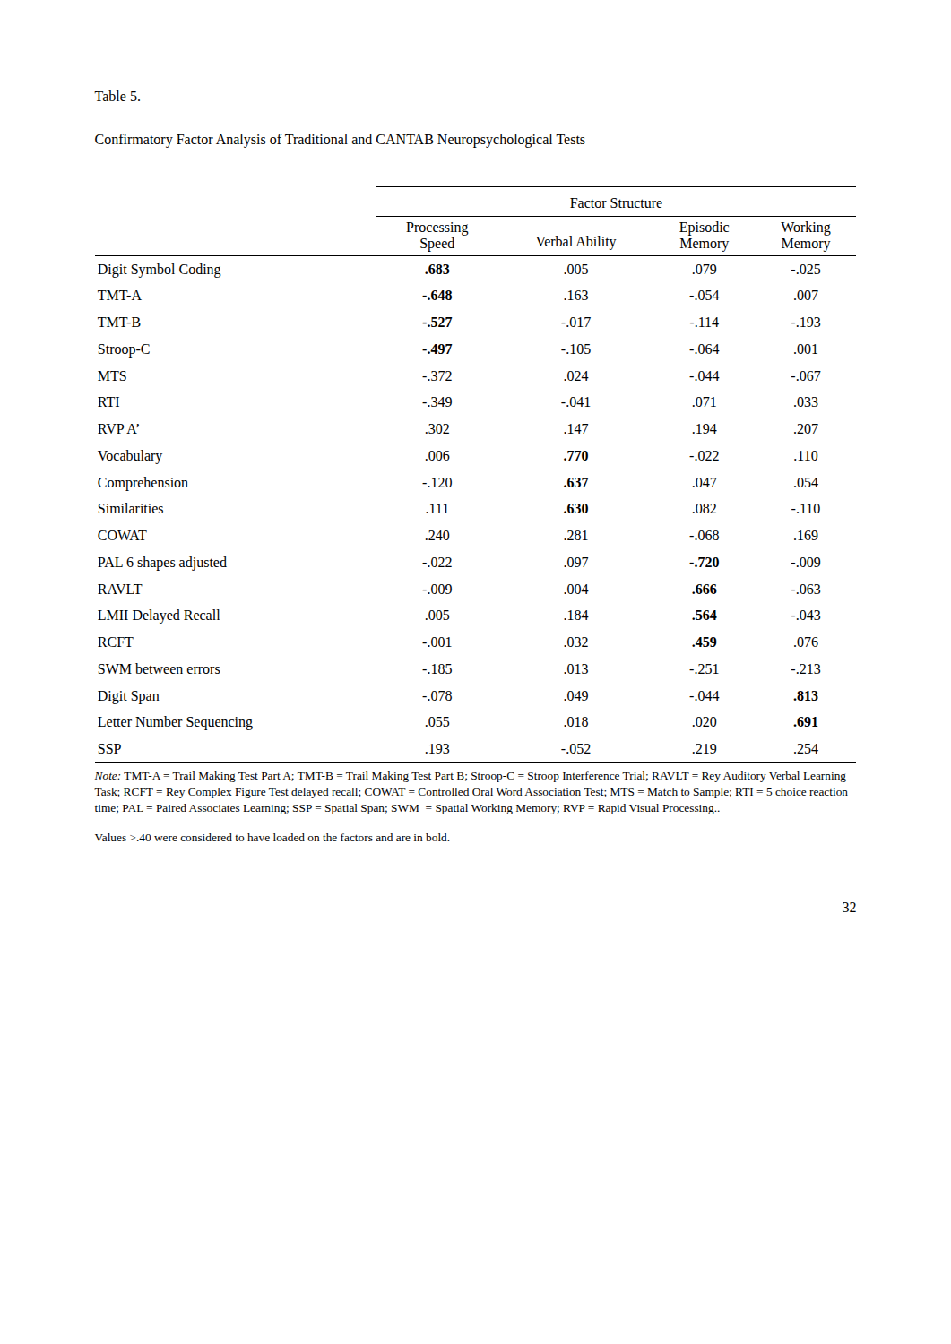Table 5.
Confirmatory Factor Analysis of Traditional and CANTAB Neuropsychological Tests
| | Factor Structure |
| --- | --- |
| | Processing Speed | Verbal Ability | Episodic Memory | Working Memory |
| Digit Symbol Coding | .683 | .005 | .079 | -.025 |
| TMT-A | -.648 | .163 | -.054 | .007 |
| TMT-B | -.527 | -.017 | -.114 | -.193 |
| Stroop-C | -.497 | -.105 | -.064 | .001 |
| MTS | -.372 | .024 | -.044 | -.067 |
| RTI | -.349 | -.041 | .071 | .033 |
| RVP A’ | .302 | .147 | .194 | .207 |
| Vocabulary | .006 | .770 | -.022 | .110 |
| Comprehension | -.120 | .637 | .047 | .054 |
| Similarities | .111 | .630 | .082 | -.110 |
| COWAT | .240 | .281 | -.068 | .169 |
| PAL 6 shapes adjusted | -.022 | .097 | -.720 | -.009 |
| RAVLT | -.009 | .004 | .666 | -.063 |
| LMII Delayed Recall | .005 | .184 | .564 | -.043 |
| RCFT | -.001 | .032 | .459 | .076 |
| SWM between errors | -.185 | .013 | -.251 | -.213 |
| Digit Span | -.078 | .049 | -.044 | .813 |
| Letter Number Sequencing | .055 | .018 | .020 | .691 |
| SSP | .193 | -.052 | .219 | .254 |
Note: TMT-A = Trail Making Test Part A; TMT-B = Trail Making Test Part B; Stroop-C = Stroop Interference Trial; RAVLT = Rey Auditory Verbal Learning Task; RCFT = Rey Complex Figure Test delayed recall; COWAT = Controlled Oral Word Association Test; MTS = Match to Sample; RTI = 5 choice reaction time; PAL = Paired Associates Learning; SSP = Spatial Span; SWM = Spatial Working Memory; RVP = Rapid Visual Processing..
Values >.40 were considered to have loaded on the factors and are in bold.
32